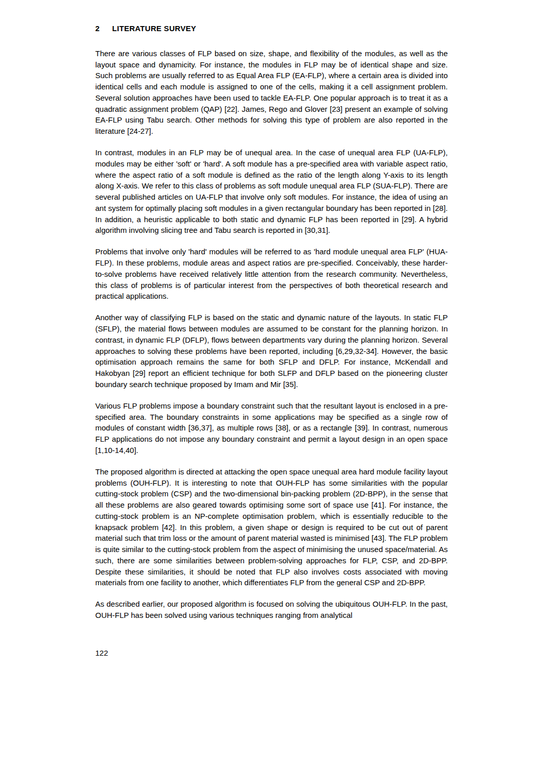2 LITERATURE SURVEY
There are various classes of FLP based on size, shape, and flexibility of the modules, as well as the layout space and dynamicity. For instance, the modules in FLP may be of identical shape and size. Such problems are usually referred to as Equal Area FLP (EA-FLP), where a certain area is divided into identical cells and each module is assigned to one of the cells, making it a cell assignment problem. Several solution approaches have been used to tackle EA-FLP. One popular approach is to treat it as a quadratic assignment problem (QAP) [22]. James, Rego and Glover [23] present an example of solving EA-FLP using Tabu search. Other methods for solving this type of problem are also reported in the literature [24-27].
In contrast, modules in an FLP may be of unequal area. In the case of unequal area FLP (UA-FLP), modules may be either 'soft' or 'hard'. A soft module has a pre-specified area with variable aspect ratio, where the aspect ratio of a soft module is defined as the ratio of the length along Y-axis to its length along X-axis. We refer to this class of problems as soft module unequal area FLP (SUA-FLP). There are several published articles on UA-FLP that involve only soft modules. For instance, the idea of using an ant system for optimally placing soft modules in a given rectangular boundary has been reported in [28]. In addition, a heuristic applicable to both static and dynamic FLP has been reported in [29]. A hybrid algorithm involving slicing tree and Tabu search is reported in [30,31].
Problems that involve only 'hard' modules will be referred to as 'hard module unequal area FLP' (HUA-FLP). In these problems, module areas and aspect ratios are pre-specified. Conceivably, these harder-to-solve problems have received relatively little attention from the research community. Nevertheless, this class of problems is of particular interest from the perspectives of both theoretical research and practical applications.
Another way of classifying FLP is based on the static and dynamic nature of the layouts. In static FLP (SFLP), the material flows between modules are assumed to be constant for the planning horizon. In contrast, in dynamic FLP (DFLP), flows between departments vary during the planning horizon. Several approaches to solving these problems have been reported, including [6,29,32-34]. However, the basic optimisation approach remains the same for both SFLP and DFLP. For instance, McKendall and Hakobyan [29] report an efficient technique for both SLFP and DFLP based on the pioneering cluster boundary search technique proposed by Imam and Mir [35].
Various FLP problems impose a boundary constraint such that the resultant layout is enclosed in a pre-specified area. The boundary constraints in some applications may be specified as a single row of modules of constant width [36,37], as multiple rows [38], or as a rectangle [39]. In contrast, numerous FLP applications do not impose any boundary constraint and permit a layout design in an open space [1,10-14,40].
The proposed algorithm is directed at attacking the open space unequal area hard module facility layout problems (OUH-FLP). It is interesting to note that OUH-FLP has some similarities with the popular cutting-stock problem (CSP) and the two-dimensional bin-packing problem (2D-BPP), in the sense that all these problems are also geared towards optimising some sort of space use [41]. For instance, the cutting-stock problem is an NP-complete optimisation problem, which is essentially reducible to the knapsack problem [42]. In this problem, a given shape or design is required to be cut out of parent material such that trim loss or the amount of parent material wasted is minimised [43]. The FLP problem is quite similar to the cutting-stock problem from the aspect of minimising the unused space/material. As such, there are some similarities between problem-solving approaches for FLP, CSP, and 2D-BPP. Despite these similarities, it should be noted that FLP also involves costs associated with moving materials from one facility to another, which differentiates FLP from the general CSP and 2D-BPP.
As described earlier, our proposed algorithm is focused on solving the ubiquitous OUH-FLP. In the past, OUH-FLP has been solved using various techniques ranging from analytical
122